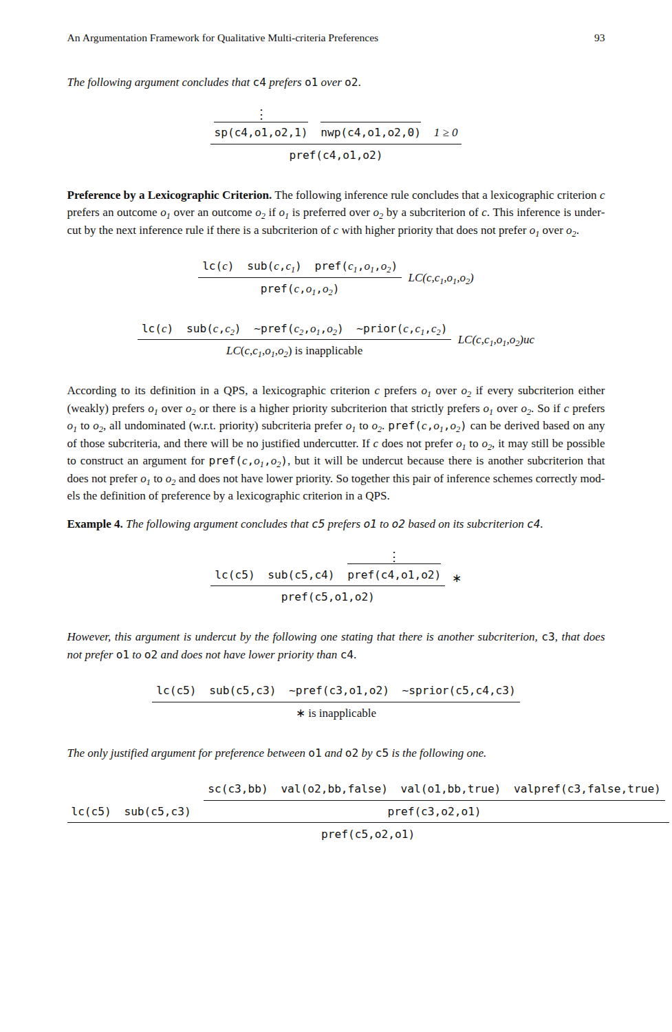An Argumentation Framework for Qualitative Multi-criteria Preferences 93
The following argument concludes that c4 prefers o1 over o2.
⋮ sp(c4,o1,o2,1) nwp(c4,o1,o2,0) 1 ≥ 0 pref(c4,o1,o2)
Preference by a Lexicographic Criterion. The following inference rule concludes that a lexicographic criterion c prefers an outcome o1 over an outcome o2 if o1 is preferred over o2 by a subcriterion of c. This inference is undercut by the next inference rule if there is a subcriterion of c with higher priority that does not prefer o1 over o2.
lc(c) sub(c,c1) pref(c1,o1,o2) pref(c,o1,o2) LC(c,c1,o1,o2)
lc(c) sub(c,c2) ~pref(c2,o1,o2) ~prior(c,c1,c2) LC(c,c1,o1,o2) is inapplicable LC(c,c1,o1,o2)uc
According to its definition in a QPS, a lexicographic criterion c prefers o1 over o2 if every subcriterion either (weakly) prefers o1 over o2 or there is a higher priority subcriterion that strictly prefers o1 over o2. So if c prefers o1 to o2, all undominated (w.r.t. priority) subcriteria prefer o1 to o2. pref(c,o1,o2) can be derived based on any of those subcriteria, and there will be no justified undercutter. If c does not prefer o1 to o2, it may still be possible to construct an argument for pref(c,o1,o2), but it will be undercut because there is another subcriterion that does not prefer o1 to o2 and does not have lower priority. So together this pair of inference schemes correctly models the definition of preference by a lexicographic criterion in a QPS.
Example 4. The following argument concludes that c5 prefers o1 to o2 based on its subcriterion c4.
lc(c5) sub(c5,c4) ⋮ pref(c4,o1,o2) pref(c5,o1,o2) ∗
However, this argument is undercut by the following one stating that there is another subcriterion, c3, that does not prefer o1 to o2 and does not have lower priority than c4.
lc(c5) sub(c5,c3) ~pref(c3,o1,o2) ~sprior(c5,c4,c3) ∗ is inapplicable
The only justified argument for preference between o1 and o2 by c5 is the following one.
lc(c5) sub(c5,c3) sc(c3,bb) val(o2,bb,false) val(o1,bb,true) valpref(c3,false,true) pref(c3,o2,o1) pref(c5,o2,o1)